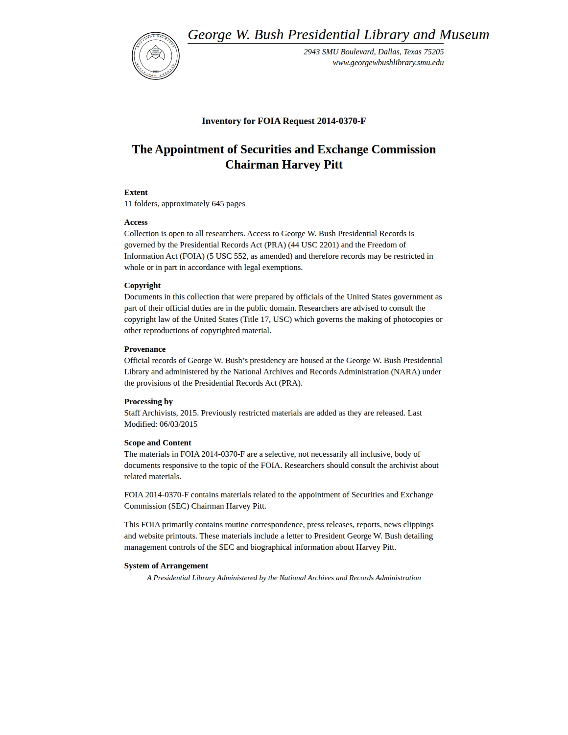N A T I O N A L A R C H I V E S R E C O R D S A D M I N I S T R UNITED STATES OF AMERICA 1985
George W. Bush Presidential Library and Museum
2943 SMU Boulevard, Dallas, Texas 75205
www.georgewbushlibrary.smu.edu
Inventory for FOIA Request 2014-0370-F
The Appointment of Securities and Exchange Commission
Chairman Harvey Pitt
Extent
11 folders, approximately 645 pages
Access
Collection is open to all researchers. Access to George W. Bush Presidential Records is governed by the Presidential Records Act (PRA) (44 USC 2201) and the Freedom of Information Act (FOIA) (5 USC 552, as amended) and therefore records may be restricted in whole or in part in accordance with legal exemptions.
Copyright
Documents in this collection that were prepared by officials of the United States government as part of their official duties are in the public domain. Researchers are advised to consult the copyright law of the United States (Title 17, USC) which governs the making of photocopies or other reproductions of copyrighted material.
Provenance
Official records of George W. Bush’s presidency are housed at the George W. Bush Presidential Library and administered by the National Archives and Records Administration (NARA) under the provisions of the Presidential Records Act (PRA).
Processing by
Staff Archivists, 2015. Previously restricted materials are added as they are released. Last Modified: 06/03/2015
Scope and Content
The materials in FOIA 2014-0370-F are a selective, not necessarily all inclusive, body of documents responsive to the topic of the FOIA. Researchers should consult the archivist about related materials.
FOIA 2014-0370-F contains materials related to the appointment of Securities and Exchange Commission (SEC) Chairman Harvey Pitt.
This FOIA primarily contains routine correspondence, press releases, reports, news clippings and website printouts. These materials include a letter to President George W. Bush detailing management controls of the SEC and biographical information about Harvey Pitt.
System of Arrangement
A Presidential Library Administered by the National Archives and Records Administration